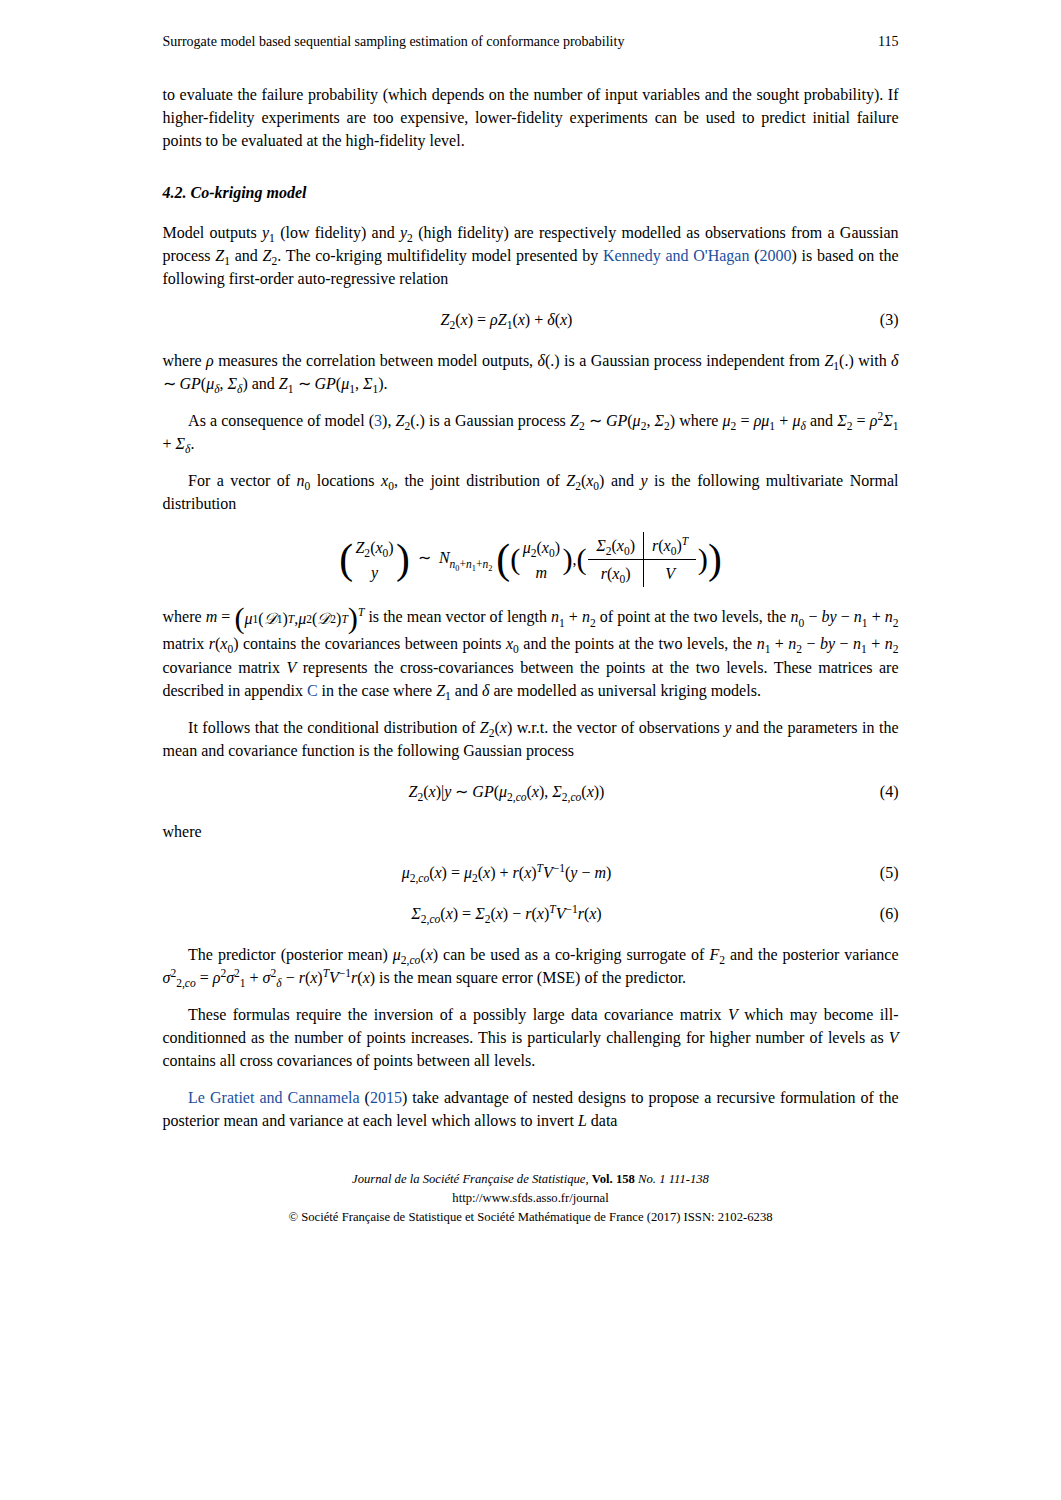Surrogate model based sequential sampling estimation of conformance probability 115
to evaluate the failure probability (which depends on the number of input variables and the sought probability). If higher-fidelity experiments are too expensive, lower-fidelity experiments can be used to predict initial failure points to be evaluated at the high-fidelity level.
4.2. Co-kriging model
Model outputs y1 (low fidelity) and y2 (high fidelity) are respectively modelled as observations from a Gaussian process Z1 and Z2. The co-kriging multifidelity model presented by Kennedy and O'Hagan (2000) is based on the following first-order auto-regressive relation
Z2(x) = ρZ1(x) + δ(x) (3)
where ρ measures the correlation between model outputs, δ(.) is a Gaussian process independent from Z1(.) with δ ∼ GP(μδ, Σδ) and Z1 ∼ GP(μ1, Σ1).
As a consequence of model (3), Z2(.) is a Gaussian process Z2 ∼ GP(μ2, Σ2) where μ2 = ρμ1 + μδ and Σ2 = ρ2Σ1 + Σδ.
For a vector of n0 locations x0, the joint distribution of Z2(x0) and y is the following multivariate Normal distribution
( Z2(x0) y ) ∼ Nn0+n1+n2 ( ( μ2(x0) m ) , (
| Σ 2 ( x 0 ) | r ( x 0 ) T |
| r ( x 0 ) | V |
) )
where m = (μ1(𝒟1)T, μ2(𝒟2)T)T is the mean vector of length n1 + n2 of point at the two levels, the n0 − by − n1 + n2 matrix r(x0) contains the covariances between points x0 and the points at the two levels, the n1 + n2 − by − n1 + n2 covariance matrix V represents the cross-covariances between the points at the two levels. These matrices are described in appendix C in the case where Z1 and δ are modelled as universal kriging models.
It follows that the conditional distribution of Z2(x) w.r.t. the vector of observations y and the parameters in the mean and covariance function is the following Gaussian process
Z2(x)|y ∼ GP(μ2,co(x), Σ2,co(x)) (4)
where
μ2,co(x) = μ2(x) + r(x)TV−1(y − m) (5)
Σ2,co(x) = Σ2(x) − r(x)TV−1r(x) (6)
The predictor (posterior mean) μ2,co(x) can be used as a co-kriging surrogate of F2 and the posterior variance σ22,co = ρ2σ21 + σ2δ − r(x)TV−1r(x) is the mean square error (MSE) of the predictor.
These formulas require the inversion of a possibly large data covariance matrix V which may become ill-conditionned as the number of points increases. This is particularly challenging for higher number of levels as V contains all cross covariances of points between all levels.
Le Gratiet and Cannamela (2015) take advantage of nested designs to propose a recursive formulation of the posterior mean and variance at each level which allows to invert L data
Journal de la Société Française de Statistique, Vol. 158 No. 1 111-138
http://www.sfds.asso.fr/journal
© Société Française de Statistique et Société Mathématique de France (2017) ISSN: 2102-6238